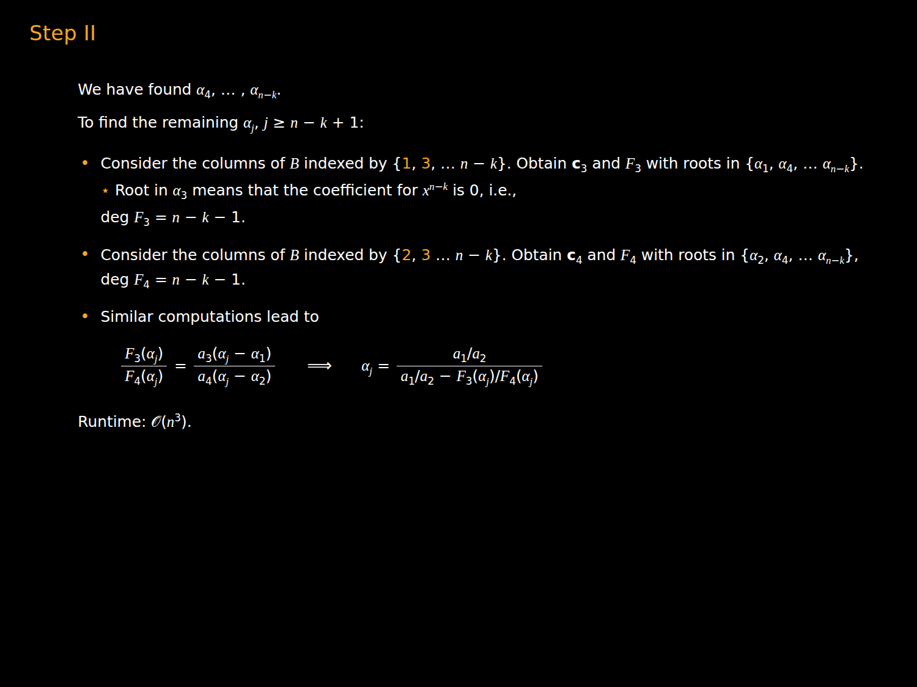Step II
We have found α4, … , αn−k.
To find the remaining αj, j ≥ n − k + 1:
Consider the columns of B indexed by {1, 3, … n − k}. Obtain c3 and F3 with roots in {α1, α4, … αn−k}. ⋆ Root in α3 means that the coefficient for xn−k is 0, i.e., deg F3 = n − k − 1.
Consider the columns of B indexed by {2, 3 … n − k}. Obtain c4 and F4 with roots in {α2, α4, … αn−k}, deg F4 = n − k − 1.
Similar computations lead to
F3(αj) F4(αj) = a3(αj − α1) a4(αj − α2) ⟹ αj = a1/a2 a1/a2 − F3(αj)/F4(αj)
Runtime: 𝒪(n3).